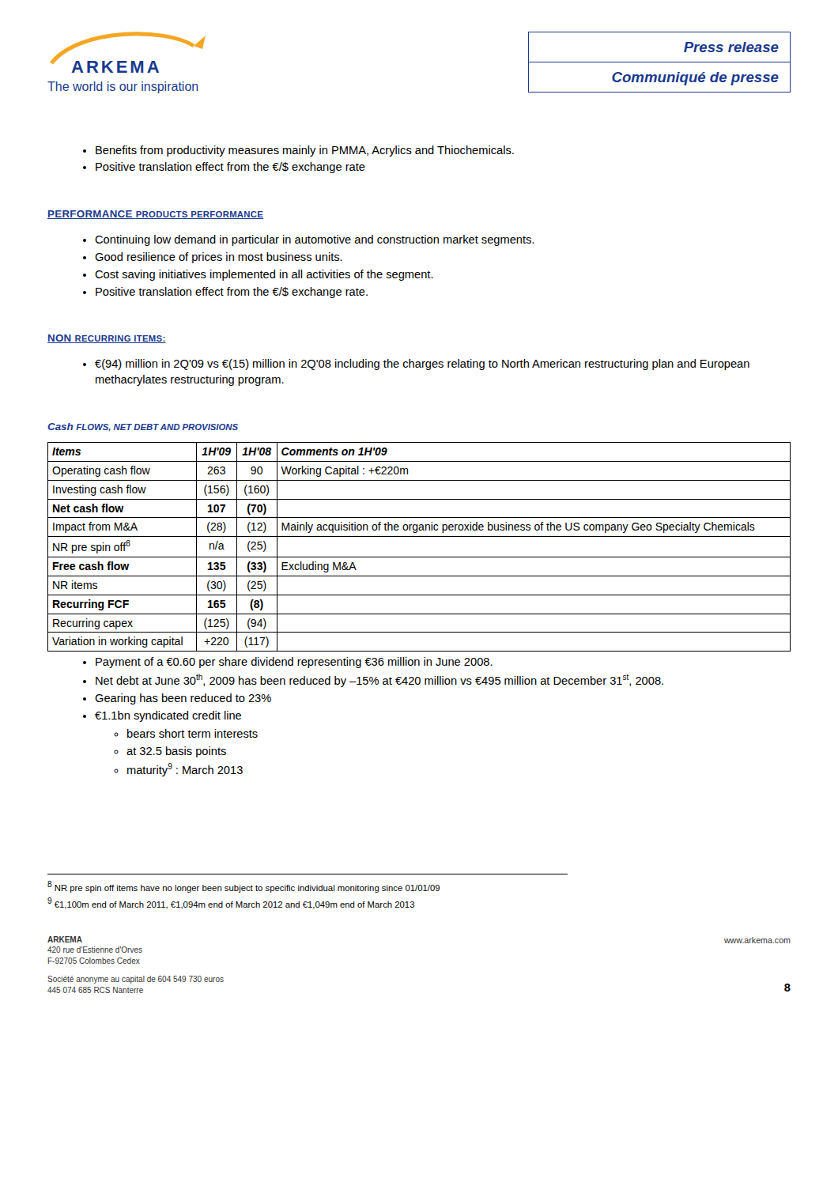ARKEMA
The world is our inspiration
Press release
Communiqué de presse
Benefits from productivity measures mainly in PMMA, Acrylics and Thiochemicals.
Positive translation effect from the €/$ exchange rate
Performance PRODUCTS PERFORMANCE
Continuing low demand in particular in automotive and construction market segments.
Good resilience of prices in most business units.
Cost saving initiatives implemented in all activities of the segment.
Positive translation effect from the €/$ exchange rate.
Non RECURRING ITEMS:
€(94) million in 2Q'09 vs €(15) million in 2Q'08 including the charges relating to North American restructuring plan and European methacrylates restructuring program.
Cash FLOWS, NET DEBT AND PROVISIONS
| Items | 1H'09 | 1H'08 | Comments on 1H'09 |
| --- | --- | --- | --- |
| Operating cash flow | 263 | 90 | Working Capital : +€220m |
| Investing cash flow | (156) | (160) | |
| Net cash flow | 107 | (70) | |
| Impact from M&A | (28) | (12) | Mainly acquisition of the organic peroxide business of the US company Geo Specialty Chemicals |
| NR pre spin off 8 | n/a | (25) | |
| Free cash flow | 135 | (33) | Excluding M&A |
| NR items | (30) | (25) | |
| Recurring FCF | 165 | (8) | |
| Recurring capex | (125) | (94) | |
| Variation in working capital | +220 | (117) | |
Payment of a €0.60 per share dividend representing €36 million in June 2008.
Net debt at June 30th, 2009 has been reduced by –15% at €420 million vs €495 million at December 31st, 2008.
Gearing has been reduced to 23%
€1.1bn syndicated credit line
bears short term interests
at 32.5 basis points
maturity9 : March 2013
8 NR pre spin off items have no longer been subject to specific individual monitoring since 01/01/09
9 €1,100m end of March 2011, €1,094m end of March 2012 and €1,049m end of March 2013
www.arkema.com
ARKEMA
420 rue d'Estienne d'Orves
F-92705 Colombes Cedex
Société anonyme au capital de 604 549 730 euros
445 074 685 RCS Nanterre
8